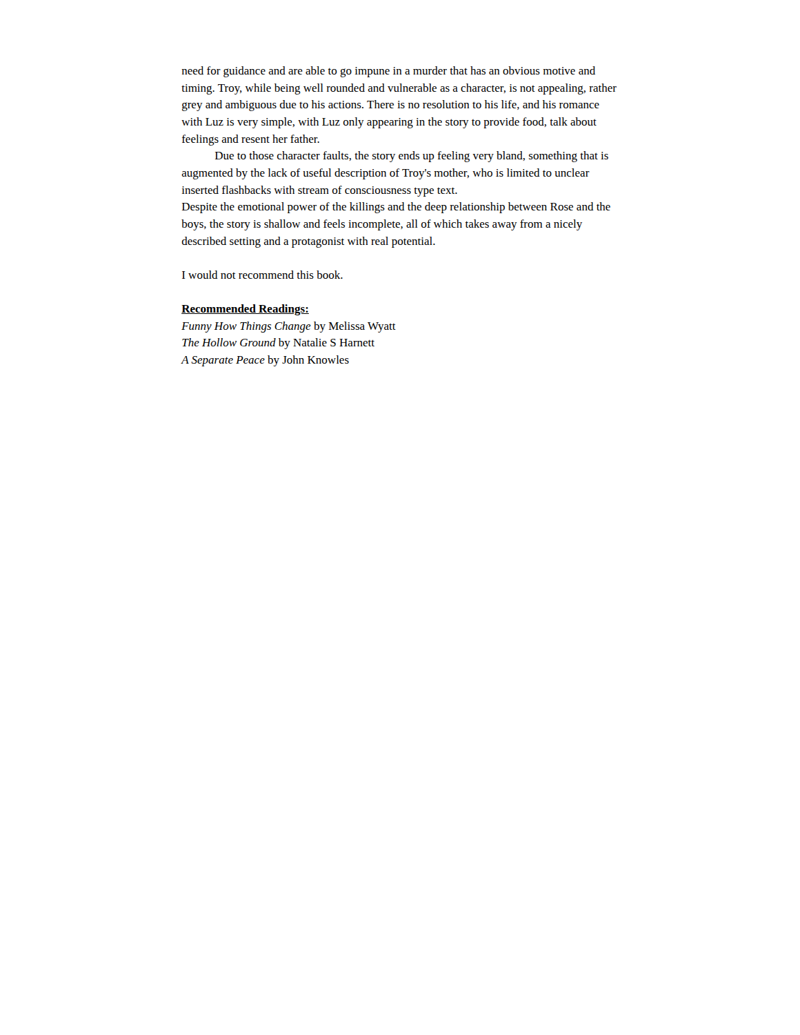need for guidance and are able to go impune in a murder that has an obvious motive and timing. Troy, while being well rounded and vulnerable as a character, is not appealing, rather grey and ambiguous due to his actions. There is no resolution to his life, and his romance with Luz is very simple, with Luz only appearing in the story to provide food, talk about feelings and resent her father.
Due to those character faults, the story ends up feeling very bland, something that is augmented by the lack of useful description of Troy's mother, who is limited to unclear inserted flashbacks with stream of consciousness type text.
Despite the emotional power of the killings and the deep relationship between Rose and the boys, the story is shallow and feels incomplete, all of which takes away from a nicely described setting and a protagonist with real potential.
I would not recommend this book.
Recommended Readings:
Funny How Things Change by Melissa Wyatt
The Hollow Ground by Natalie S Harnett
A Separate Peace by John Knowles